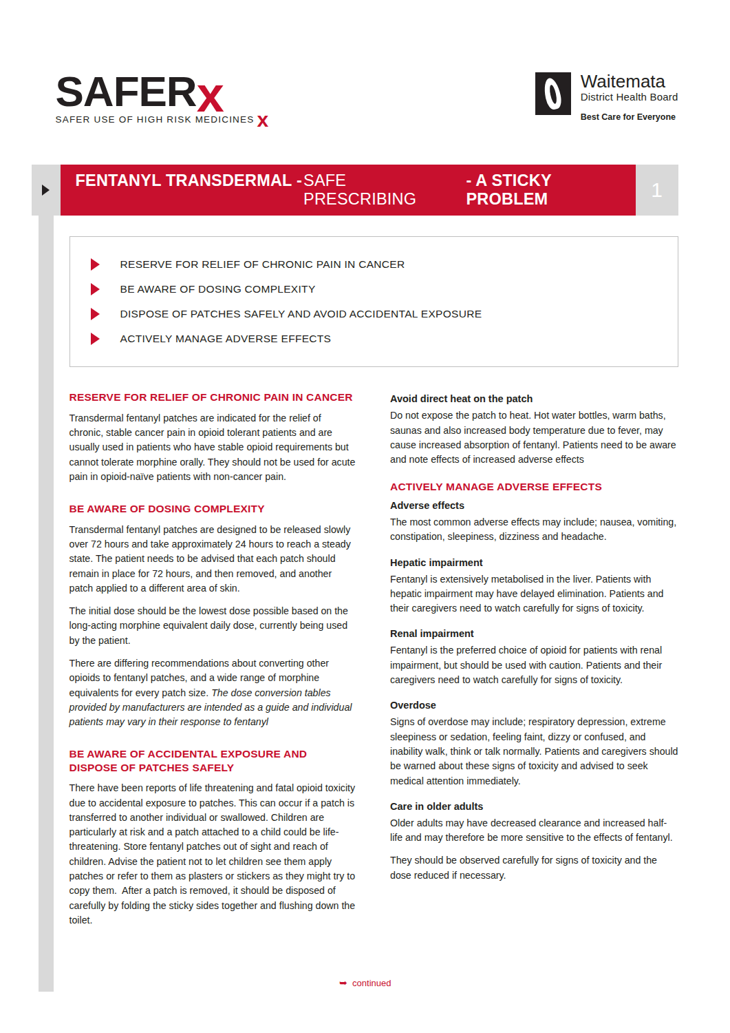SAFERx
SAFER USE OF HIGH RISK MEDICINESx
Waitemata
District Health Board
Best Care for Everyone
FENTANYL TRANSDERMAL - SAFE PRESCRIBING - A STICKY PROBLEM
1
RESERVE FOR RELIEF OF CHRONIC PAIN IN CANCER
BE AWARE OF DOSING COMPLEXITY
DISPOSE OF PATCHES SAFELY AND AVOID ACCIDENTAL EXPOSURE
ACTIVELY MANAGE ADVERSE EFFECTS
RESERVE FOR RELIEF OF CHRONIC PAIN IN CANCER
Transdermal fentanyl patches are indicated for the relief of chronic, stable cancer pain in opioid tolerant patients and are usually used in patients who have stable opioid requirements but cannot tolerate morphine orally. They should not be used for acute pain in opioid-naïve patients with non-cancer pain.
BE AWARE OF DOSING COMPLEXITY
Transdermal fentanyl patches are designed to be released slowly over 72 hours and take approximately 24 hours to reach a steady state. The patient needs to be advised that each patch should remain in place for 72 hours, and then removed, and another patch applied to a different area of skin.
The initial dose should be the lowest dose possible based on the long-acting morphine equivalent daily dose, currently being used by the patient.
There are differing recommendations about converting other opioids to fentanyl patches, and a wide range of morphine equivalents for every patch size. The dose conversion tables provided by manufacturers are intended as a guide and individual patients may vary in their response to fentanyl
BE AWARE OF ACCIDENTAL EXPOSURE AND DISPOSE OF PATCHES SAFELY
There have been reports of life threatening and fatal opioid toxicity due to accidental exposure to patches. This can occur if a patch is transferred to another individual or swallowed. Children are particularly at risk and a patch attached to a child could be life-threatening. Store fentanyl patches out of sight and reach of children. Advise the patient not to let children see them apply patches or refer to them as plasters or stickers as they might try to copy them. After a patch is removed, it should be disposed of carefully by folding the sticky sides together and flushing down the toilet.
Avoid direct heat on the patch
Do not expose the patch to heat. Hot water bottles, warm baths, saunas and also increased body temperature due to fever, may cause increased absorption of fentanyl. Patients need to be aware and note effects of increased adverse effects
ACTIVELY MANAGE ADVERSE EFFECTS
Adverse effects
The most common adverse effects may include; nausea, vomiting, constipation, sleepiness, dizziness and headache.
Hepatic impairment
Fentanyl is extensively metabolised in the liver. Patients with hepatic impairment may have delayed elimination. Patients and their caregivers need to watch carefully for signs of toxicity.
Renal impairment
Fentanyl is the preferred choice of opioid for patients with renal impairment, but should be used with caution. Patients and their caregivers need to watch carefully for signs of toxicity.
Overdose
Signs of overdose may include; respiratory depression, extreme sleepiness or sedation, feeling faint, dizzy or confused, and inability walk, think or talk normally. Patients and caregivers should be warned about these signs of toxicity and advised to seek medical attention immediately.
Care in older adults
Older adults may have decreased clearance and increased half-life and may therefore be more sensitive to the effects of fentanyl.
They should be observed carefully for signs of toxicity and the dose reduced if necessary.
➥ continued